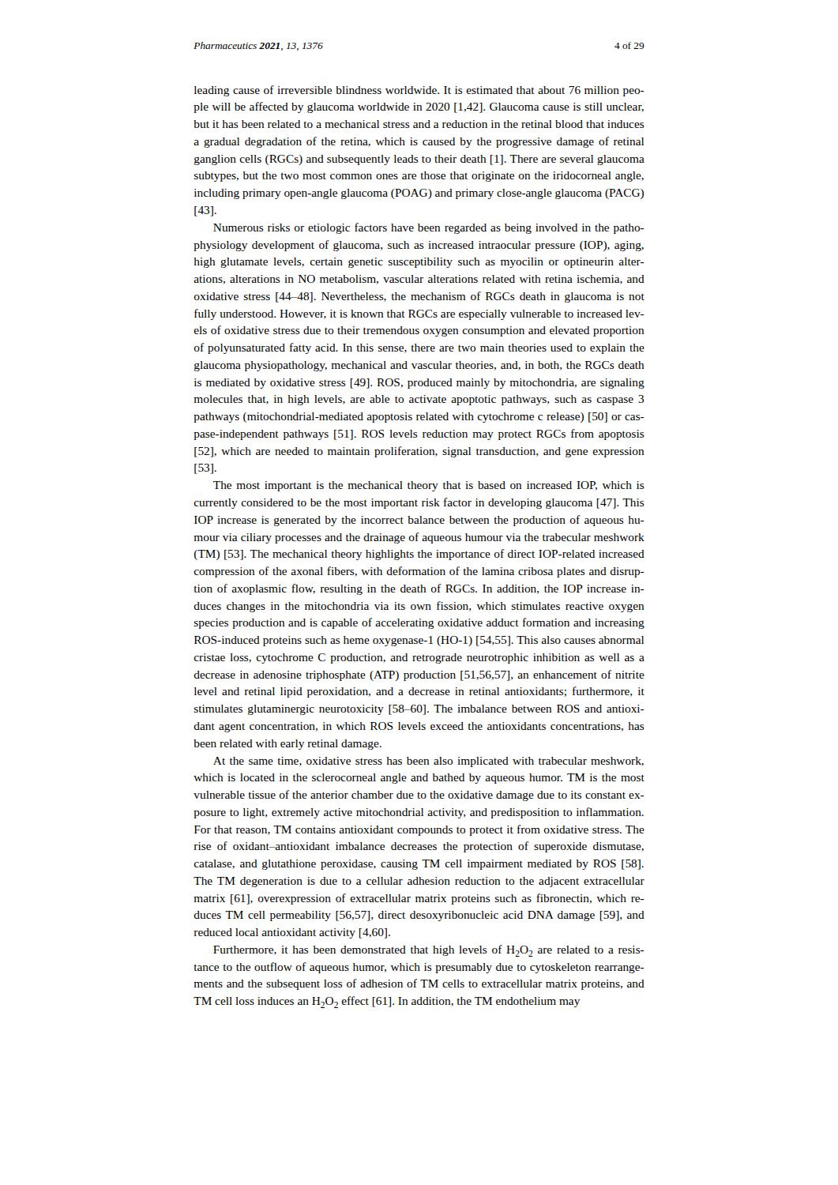Pharmaceutics 2021, 13, 1376 4 of 29
leading cause of irreversible blindness worldwide. It is estimated that about 76 million people will be affected by glaucoma worldwide in 2020 [1,42]. Glaucoma cause is still unclear, but it has been related to a mechanical stress and a reduction in the retinal blood that induces a gradual degradation of the retina, which is caused by the progressive damage of retinal ganglion cells (RGCs) and subsequently leads to their death [1]. There are several glaucoma subtypes, but the two most common ones are those that originate on the iridocorneal angle, including primary open-angle glaucoma (POAG) and primary close-angle glaucoma (PACG) [43].
Numerous risks or etiologic factors have been regarded as being involved in the pathophysiology development of glaucoma, such as increased intraocular pressure (IOP), aging, high glutamate levels, certain genetic susceptibility such as myocilin or optineurin alterations, alterations in NO metabolism, vascular alterations related with retina ischemia, and oxidative stress [44–48]. Nevertheless, the mechanism of RGCs death in glaucoma is not fully understood. However, it is known that RGCs are especially vulnerable to increased levels of oxidative stress due to their tremendous oxygen consumption and elevated proportion of polyunsaturated fatty acid. In this sense, there are two main theories used to explain the glaucoma physiopathology, mechanical and vascular theories, and, in both, the RGCs death is mediated by oxidative stress [49]. ROS, produced mainly by mitochondria, are signaling molecules that, in high levels, are able to activate apoptotic pathways, such as caspase 3 pathways (mitochondrial-mediated apoptosis related with cytochrome c release) [50] or caspase-independent pathways [51]. ROS levels reduction may protect RGCs from apoptosis [52], which are needed to maintain proliferation, signal transduction, and gene expression [53].
The most important is the mechanical theory that is based on increased IOP, which is currently considered to be the most important risk factor in developing glaucoma [47]. This IOP increase is generated by the incorrect balance between the production of aqueous humour via ciliary processes and the drainage of aqueous humour via the trabecular meshwork (TM) [53]. The mechanical theory highlights the importance of direct IOP-related increased compression of the axonal fibers, with deformation of the lamina cribosa plates and disruption of axoplasmic flow, resulting in the death of RGCs. In addition, the IOP increase induces changes in the mitochondria via its own fission, which stimulates reactive oxygen species production and is capable of accelerating oxidative adduct formation and increasing ROS-induced proteins such as heme oxygenase-1 (HO-1) [54,55]. This also causes abnormal cristae loss, cytochrome C production, and retrograde neurotrophic inhibition as well as a decrease in adenosine triphosphate (ATP) production [51,56,57], an enhancement of nitrite level and retinal lipid peroxidation, and a decrease in retinal antioxidants; furthermore, it stimulates glutaminergic neurotoxicity [58–60]. The imbalance between ROS and antioxidant agent concentration, in which ROS levels exceed the antioxidants concentrations, has been related with early retinal damage.
At the same time, oxidative stress has been also implicated with trabecular meshwork, which is located in the sclerocorneal angle and bathed by aqueous humor. TM is the most vulnerable tissue of the anterior chamber due to the oxidative damage due to its constant exposure to light, extremely active mitochondrial activity, and predisposition to inflammation. For that reason, TM contains antioxidant compounds to protect it from oxidative stress. The rise of oxidant–antioxidant imbalance decreases the protection of superoxide dismutase, catalase, and glutathione peroxidase, causing TM cell impairment mediated by ROS [58]. The TM degeneration is due to a cellular adhesion reduction to the adjacent extracellular matrix [61], overexpression of extracellular matrix proteins such as fibronectin, which reduces TM cell permeability [56,57], direct desoxyribonucleic acid DNA damage [59], and reduced local antioxidant activity [4,60].
Furthermore, it has been demonstrated that high levels of H2O2 are related to a resistance to the outflow of aqueous humor, which is presumably due to cytoskeleton rearrangements and the subsequent loss of adhesion of TM cells to extracellular matrix proteins, and TM cell loss induces an H2O2 effect [61]. In addition, the TM endothelium may